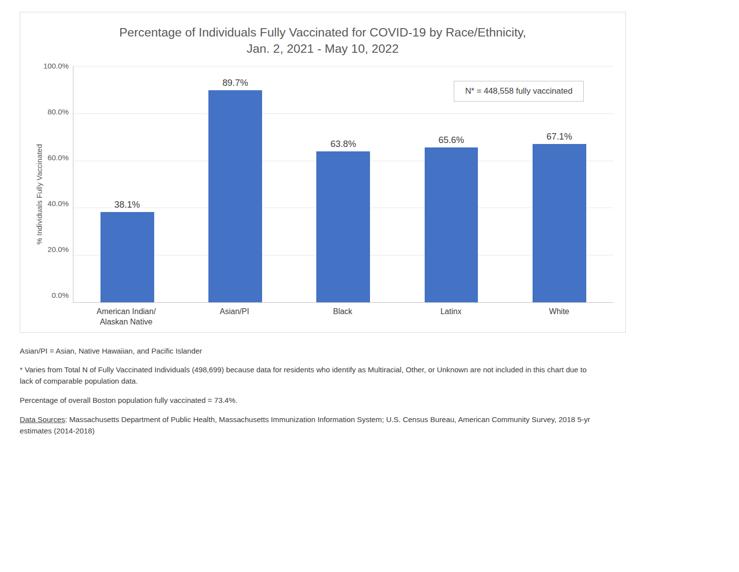Percentage of Individuals Fully Vaccinated for COVID-19 by Race/Ethnicity,
Jan. 2, 2021 - May 10, 2022
% Individuals Fully Vaccinated
100.0% 80.0% 60.0% 40.0% 20.0% 0.0%
N* = 448,558 fully vaccinated
38.1%
89.7%
63.8%
65.6%
67.1%
American Indian/
Alaskan Native
Asian/PI
Black
Latinx
White
Asian/PI = Asian, Native Hawaiian, and Pacific Islander
* Varies from Total N of Fully Vaccinated Individuals (498,699) because data for residents who identify as Multiracial, Other, or Unknown are not included in this chart due to lack of comparable population data.
Percentage of overall Boston population fully vaccinated = 73.4%.
Data Sources: Massachusetts Department of Public Health, Massachusetts Immunization Information System; U.S. Census Bureau, American Community Survey, 2018 5-yr estimates (2014-2018)